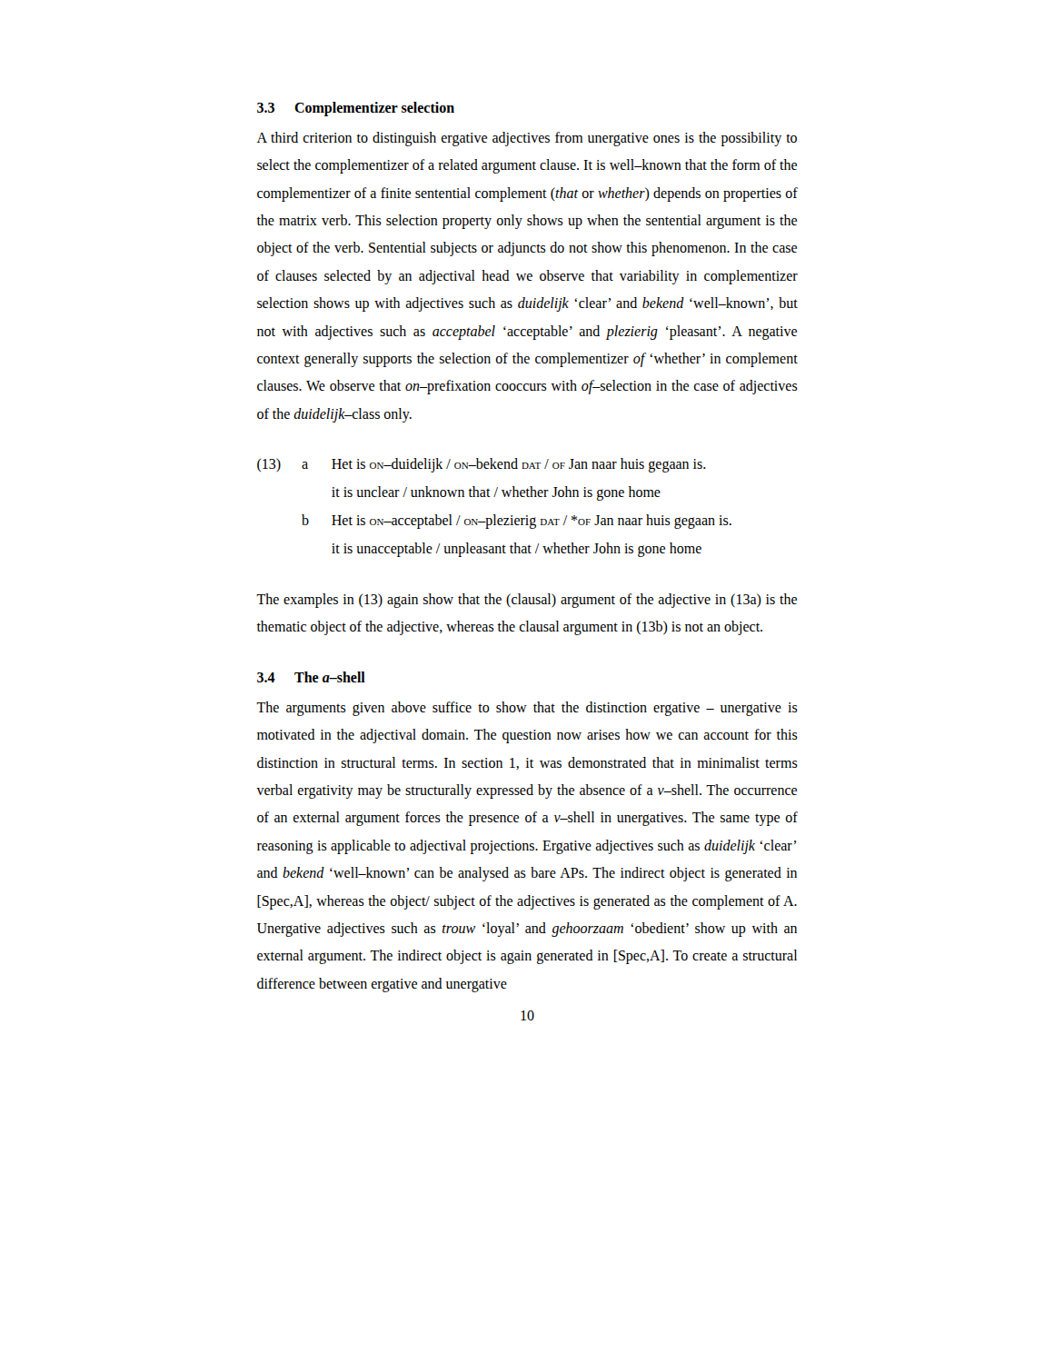3.3 Complementizer selection
A third criterion to distinguish ergative adjectives from unergative ones is the possibility to select the complementizer of a related argument clause. It is well–known that the form of the complementizer of a finite sentential complement (that or whether) depends on properties of the matrix verb. This selection property only shows up when the sentential argument is the object of the verb. Sentential subjects or adjuncts do not show this phenomenon. In the case of clauses selected by an adjectival head we observe that variability in complementizer selection shows up with adjectives such as duidelijk ‘clear’ and bekend ‘well–known’, but not with adjectives such as acceptabel ‘acceptable’ and plezierig ‘pleasant’. A negative context generally supports the selection of the complementizer of ‘whether’ in complement clauses. We observe that on–prefixation cooccurs with of–selection in the case of adjectives of the duidelijk–class only.
(13)
a
Het is on–duidelijk / on–bekend dat / of Jan naar huis gegaan is.
it is unclear / unknown that / whether John is gone home
b
Het is on–acceptabel / on–plezierig dat / *of Jan naar huis gegaan is.
it is unacceptable / unpleasant that / whether John is gone home
The examples in (13) again show that the (clausal) argument of the adjective in (13a) is the thematic object of the adjective, whereas the clausal argument in (13b) is not an object.
3.4 The a–shell
The arguments given above suffice to show that the distinction ergative – unergative is motivated in the adjectival domain. The question now arises how we can account for this distinction in structural terms. In section 1, it was demonstrated that in minimalist terms verbal ergativity may be structurally expressed by the absence of a v–shell. The occurrence of an external argument forces the presence of a v–shell in unergatives. The same type of reasoning is applicable to adjectival projections. Ergative adjectives such as duidelijk ‘clear’ and bekend ‘well–known’ can be analysed as bare APs. The indirect object is generated in [Spec,A], whereas the object/ subject of the adjectives is generated as the complement of A. Unergative adjectives such as trouw ‘loyal’ and gehoorzaam ‘obedient’ show up with an external argument. The indirect object is again generated in [Spec,A]. To create a structural difference between ergative and unergative
10